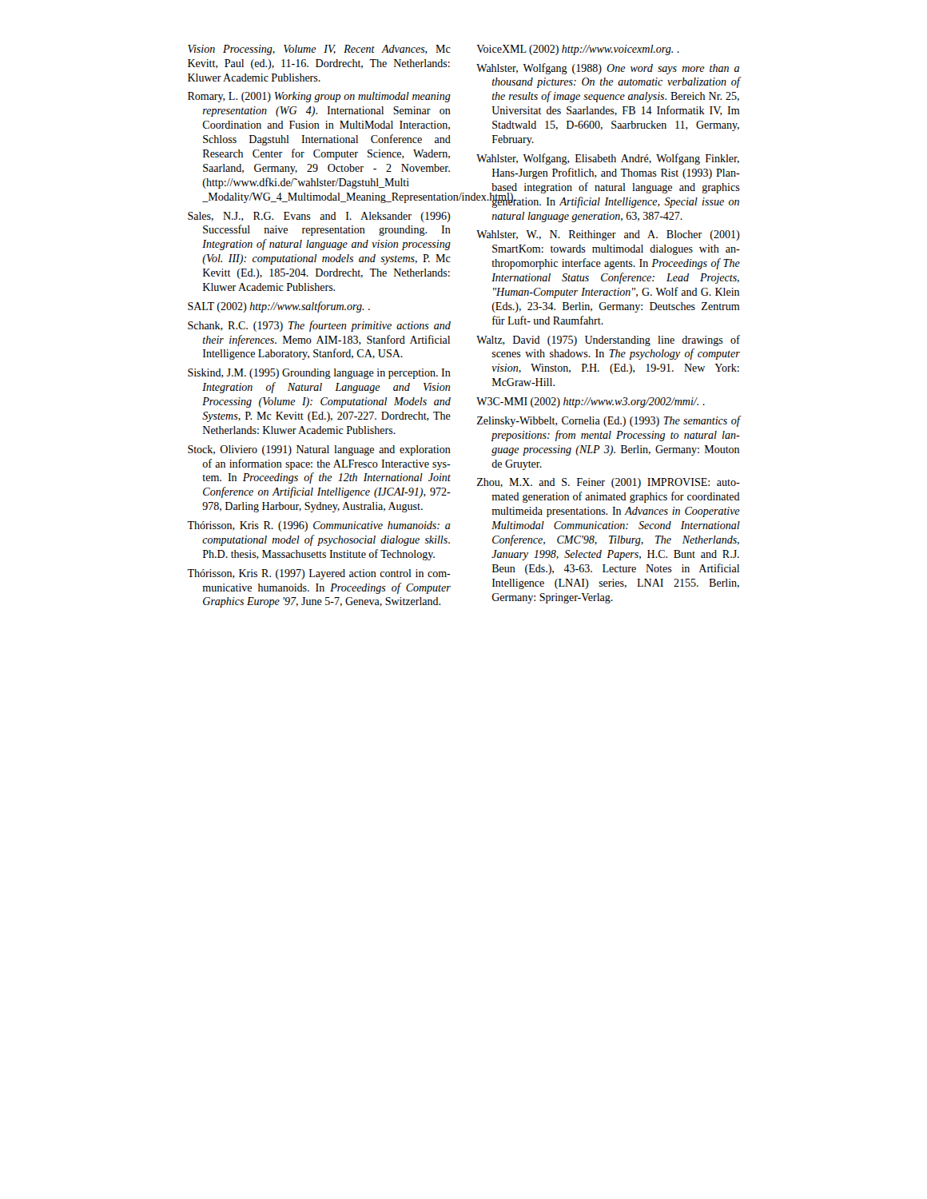Vision Processing, Volume IV, Recent Advances, Mc Kevitt, Paul (ed.), 11-16. Dordrecht, The Netherlands: Kluwer Academic Publishers.
Romary, L. (2001) Working group on multimodal meaning representation (WG 4). International Seminar on Coordination and Fusion in MultiModal Interaction, Schloss Dagstuhl International Conference and Research Center for Computer Science, Wadern, Saarland, Germany, 29 October - 2 November. (http://www.dfki.de/˜wahlster/Dagstuhl_Multi _Modality/WG_4_Multimodal_Meaning_Representation/index.html).
Sales, N.J., R.G. Evans and I. Aleksander (1996) Successful naive representation grounding. In Integration of natural language and vision processing (Vol. III): computational models and systems, P. Mc Kevitt (Ed.), 185-204. Dordrecht, The Netherlands: Kluwer Academic Publishers.
SALT (2002) http://www.saltforum.org. .
Schank, R.C. (1973) The fourteen primitive actions and their inferences. Memo AIM-183, Stanford Artificial Intelligence Laboratory, Stanford, CA, USA.
Siskind, J.M. (1995) Grounding language in perception. In Integration of Natural Language and Vision Processing (Volume I): Computational Models and Systems, P. Mc Kevitt (Ed.), 207-227. Dordrecht, The Netherlands: Kluwer Academic Publishers.
Stock, Oliviero (1991) Natural language and exploration of an information space: the ALFresco Interactive system. In Proceedings of the 12th International Joint Conference on Artificial Intelligence (IJCAI-91), 972-978, Darling Harbour, Sydney, Australia, August.
Thórisson, Kris R. (1996) Communicative humanoids: a computational model of psychosocial dialogue skills. Ph.D. thesis, Massachusetts Institute of Technology.
Thórisson, Kris R. (1997) Layered action control in communicative humanoids. In Proceedings of Computer Graphics Europe '97, June 5-7, Geneva, Switzerland.
VoiceXML (2002) http://www.voicexml.org. .
Wahlster, Wolfgang (1988) One word says more than a thousand pictures: On the automatic verbalization of the results of image sequence analysis. Bereich Nr. 25, Universitat des Saarlandes, FB 14 Informatik IV, Im Stadtwald 15, D-6600, Saarbrucken 11, Germany, February.
Wahlster, Wolfgang, Elisabeth André, Wolfgang Finkler, Hans-Jurgen Profitlich, and Thomas Rist (1993) Plan-based integration of natural language and graphics generation. In Artificial Intelligence, Special issue on natural language generation, 63, 387-427.
Wahlster, W., N. Reithinger and A. Blocher (2001) SmartKom: towards multimodal dialogues with anthropomorphic interface agents. In Proceedings of The International Status Conference: Lead Projects, "Human-Computer Interaction", G. Wolf and G. Klein (Eds.), 23-34. Berlin, Germany: Deutsches Zentrum für Luft- und Raumfahrt.
Waltz, David (1975) Understanding line drawings of scenes with shadows. In The psychology of computer vision, Winston, P.H. (Ed.), 19-91. New York: McGraw-Hill.
W3C-MMI (2002) http://www.w3.org/2002/mmi/. .
Zelinsky-Wibbelt, Cornelia (Ed.) (1993) The semantics of prepositions: from mental Processing to natural language processing (NLP 3). Berlin, Germany: Mouton de Gruyter.
Zhou, M.X. and S. Feiner (2001) IMPROVISE: automated generation of animated graphics for coordinated multimeida presentations. In Advances in Cooperative Multimodal Communication: Second International Conference, CMC'98, Tilburg, The Netherlands, January 1998, Selected Papers, H.C. Bunt and R.J. Beun (Eds.), 43-63. Lecture Notes in Artificial Intelligence (LNAI) series, LNAI 2155. Berlin, Germany: Springer-Verlag.